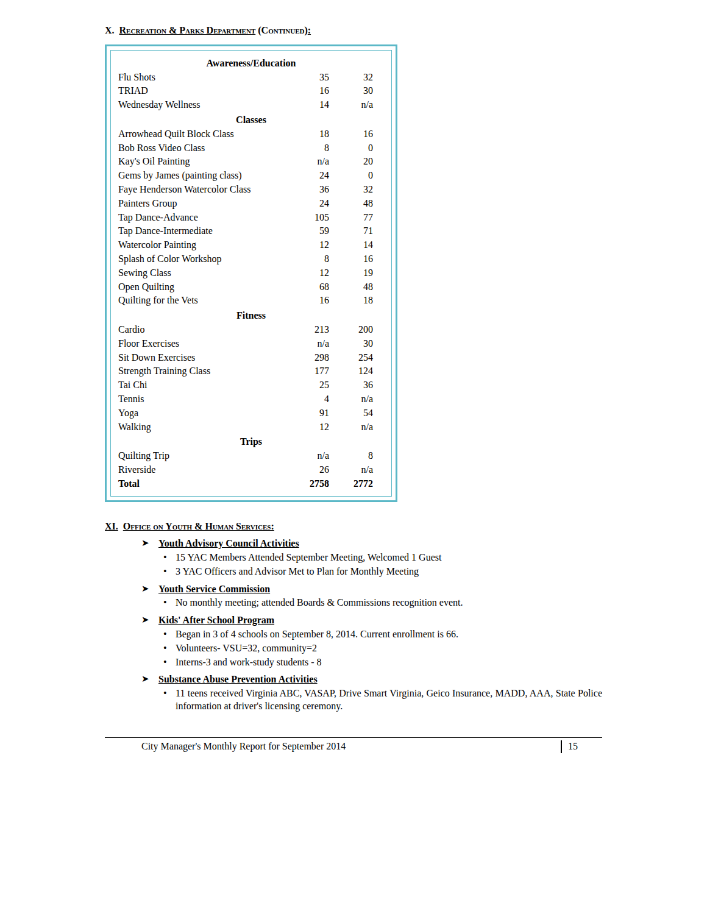X. Recreation & Parks Department (Continued):
| Awareness/Education |
| Flu Shots | 35 | 32 |
| TRIAD | 16 | 30 |
| Wednesday Wellness | 14 | n/a |
| Classes |
| Arrowhead Quilt Block Class | 18 | 16 |
| Bob Ross Video Class | 8 | 0 |
| Kay's Oil Painting | n/a | 20 |
| Gems by James (painting class) | 24 | 0 |
| Faye Henderson Watercolor Class | 36 | 32 |
| Painters Group | 24 | 48 |
| Tap Dance-Advance | 105 | 77 |
| Tap Dance-Intermediate | 59 | 71 |
| Watercolor Painting | 12 | 14 |
| Splash of Color Workshop | 8 | 16 |
| Sewing Class | 12 | 19 |
| Open Quilting | 68 | 48 |
| Quilting for the Vets | 16 | 18 |
| Fitness |
| Cardio | 213 | 200 |
| Floor Exercises | n/a | 30 |
| Sit Down Exercises | 298 | 254 |
| Strength Training Class | 177 | 124 |
| Tai Chi | 25 | 36 |
| Tennis | 4 | n/a |
| Yoga | 91 | 54 |
| Walking | 12 | n/a |
| Trips |
| Quilting Trip | n/a | 8 |
| Riverside | 26 | n/a |
| Total | 2758 | 2772 |
XI. Office on Youth & Human Services:
Youth Advisory Council Activities
15 YAC Members Attended September Meeting, Welcomed 1 Guest
3 YAC Officers and Advisor Met to Plan for Monthly Meeting
Youth Service Commission
No monthly meeting; attended Boards & Commissions recognition event.
Kids' After School Program
Began in 3 of 4 schools on September 8, 2014. Current enrollment is 66.
Volunteers- VSU=32, community=2
Interns-3 and work-study students - 8
Substance Abuse Prevention Activities
11 teens received Virginia ABC, VASAP, Drive Smart Virginia, Geico Insurance, MADD, AAA, State Police information at driver's licensing ceremony.
City Manager's Monthly Report for September 2014 15